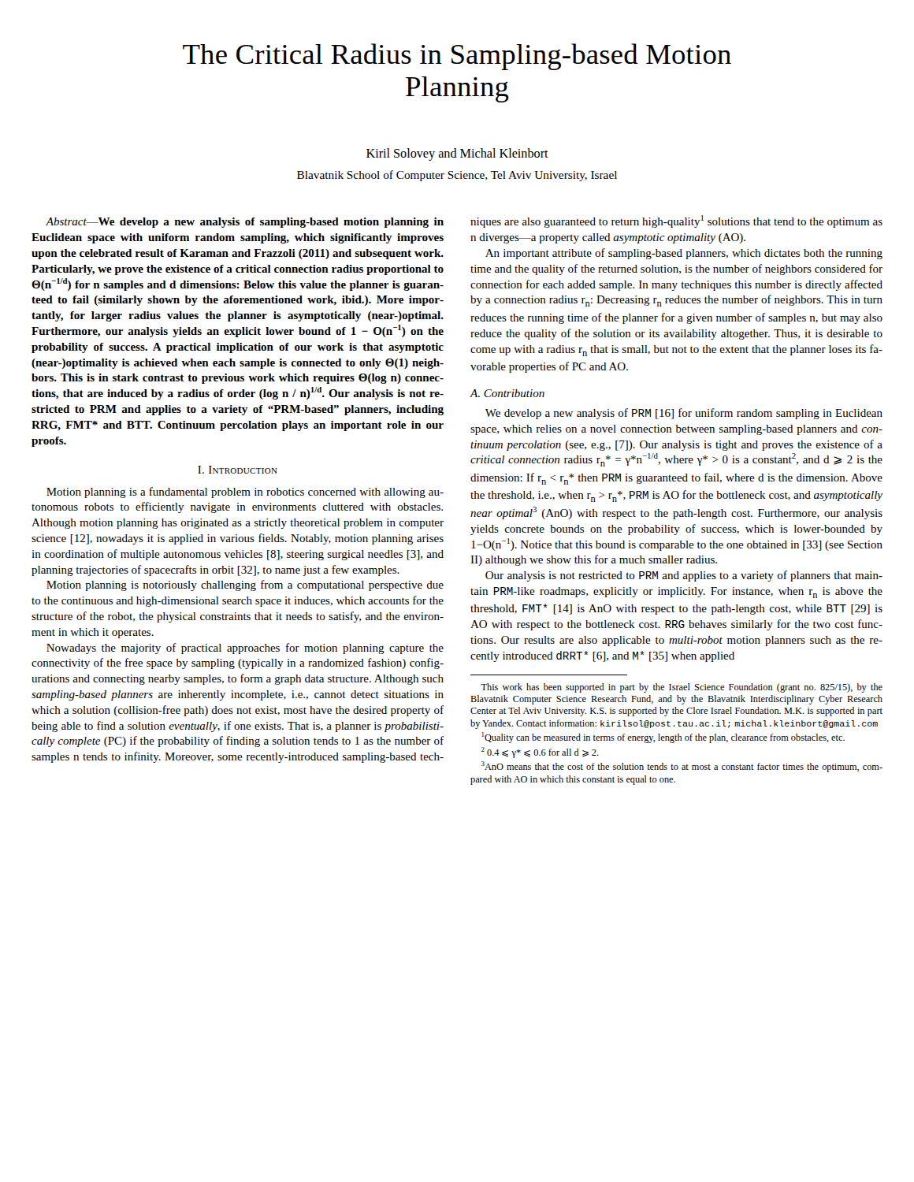The Critical Radius in Sampling-based Motion
Planning
Kiril Solovey and Michal Kleinbort
Blavatnik School of Computer Science, Tel Aviv University, Israel
Abstract—We develop a new analysis of sampling-based motion planning in Euclidean space with uniform random sampling, which significantly improves upon the celebrated result of Karaman and Frazzoli (2011) and subsequent work. Particularly, we prove the existence of a critical connection radius proportional to Θ(n−1/d) for n samples and d dimensions: Below this value the planner is guaranteed to fail (similarly shown by the aforementioned work, ibid.). More importantly, for larger radius values the planner is asymptotically (near-)optimal. Furthermore, our analysis yields an explicit lower bound of 1 − O(n−1) on the probability of success. A practical implication of our work is that asymptotic (near-)optimality is achieved when each sample is connected to only Θ(1) neighbors. This is in stark contrast to previous work which requires Θ(log n) connections, that are induced by a radius of order (log n / n)1/d. Our analysis is not restricted to PRM and applies to a variety of “PRM-based” planners, including RRG, FMT* and BTT. Continuum percolation plays an important role in our proofs.
I. Introduction
Motion planning is a fundamental problem in robotics concerned with allowing autonomous robots to efficiently navigate in environments cluttered with obstacles. Although motion planning has originated as a strictly theoretical problem in computer science [12], nowadays it is applied in various fields. Notably, motion planning arises in coordination of multiple autonomous vehicles [8], steering surgical needles [3], and planning trajectories of spacecrafts in orbit [32], to name just a few examples.
Motion planning is notoriously challenging from a computational perspective due to the continuous and high-dimensional search space it induces, which accounts for the structure of the robot, the physical constraints that it needs to satisfy, and the environment in which it operates.
Nowadays the majority of practical approaches for motion planning capture the connectivity of the free space by sampling (typically in a randomized fashion) configurations and connecting nearby samples, to form a graph data structure. Although such sampling-based planners are inherently incomplete, i.e., cannot detect situations in which a solution (collision-free path) does not exist, most have the desired property of being able to find a solution eventually, if one exists. That is, a planner is probabilistically complete (PC) if the probability of finding a solution tends to 1 as the number of samples n tends to infinity. Moreover, some recently-introduced sampling-based techniques are also guaranteed to return high-quality1 solutions that tend to the optimum as n diverges—a property called asymptotic optimality (AO).
An important attribute of sampling-based planners, which dictates both the running time and the quality of the returned solution, is the number of neighbors considered for connection for each added sample. In many techniques this number is directly affected by a connection radius rn: Decreasing rn reduces the number of neighbors. This in turn reduces the running time of the planner for a given number of samples n, but may also reduce the quality of the solution or its availability altogether. Thus, it is desirable to come up with a radius rn that is small, but not to the extent that the planner loses its favorable properties of PC and AO.
A. Contribution
We develop a new analysis of PRM [16] for uniform random sampling in Euclidean space, which relies on a novel connection between sampling-based planners and continuum percolation (see, e.g., [7]). Our analysis is tight and proves the existence of a critical connection radius rn* = γ*n−1/d, where γ* > 0 is a constant2, and d ⩾ 2 is the dimension: If rn < rn* then PRM is guaranteed to fail, where d is the dimension. Above the threshold, i.e., when rn > rn*, PRM is AO for the bottleneck cost, and asymptotically near optimal3 (AnO) with respect to the path-length cost. Furthermore, our analysis yields concrete bounds on the probability of success, which is lower-bounded by 1−O(n−1). Notice that this bound is comparable to the one obtained in [33] (see Section II) although we show this for a much smaller radius.
Our analysis is not restricted to PRM and applies to a variety of planners that maintain PRM-like roadmaps, explicitly or implicitly. For instance, when rn is above the threshold, FMT* [14] is AnO with respect to the path-length cost, while BTT [29] is AO with respect to the bottleneck cost. RRG behaves similarly for the two cost functions. Our results are also applicable to multi-robot motion planners such as the recently introduced dRRT* [6], and M* [35] when applied
This work has been supported in part by the Israel Science Foundation (grant no. 825/15), by the Blavatnik Computer Science Research Fund, and by the Blavatnik Interdisciplinary Cyber Research Center at Tel Aviv University. K.S. is supported by the Clore Israel Foundation. M.K. is supported in part by Yandex. Contact information: kirilsol@post.tau.ac.il; michal.kleinbort@gmail.com
1Quality can be measured in terms of energy, length of the plan, clearance from obstacles, etc.
2 0.4 ⩽ γ* ⩽ 0.6 for all d ⩾ 2.
3AnO means that the cost of the solution tends to at most a constant factor times the optimum, compared with AO in which this constant is equal to one.